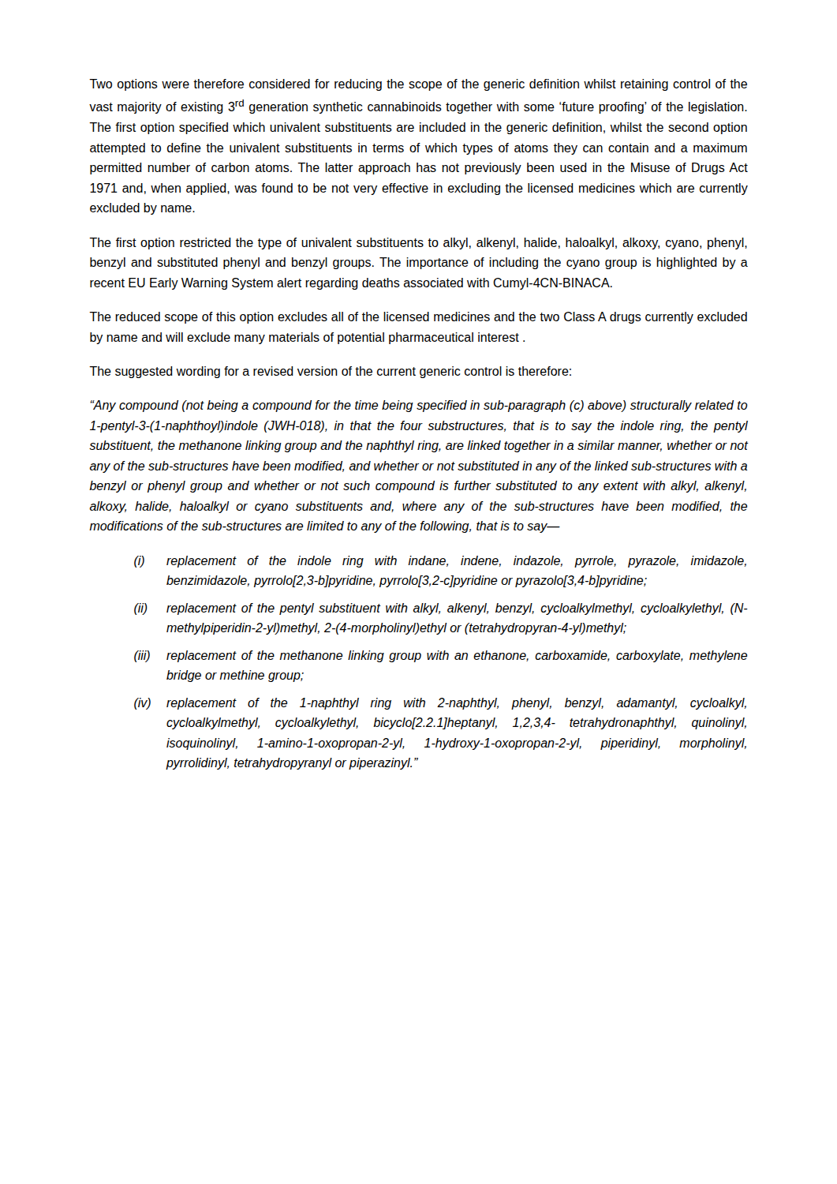Two options were therefore considered for reducing the scope of the generic definition whilst retaining control of the vast majority of existing 3rd generation synthetic cannabinoids together with some ‘future proofing’ of the legislation. The first option specified which univalent substituents are included in the generic definition, whilst the second option attempted to define the univalent substituents in terms of which types of atoms they can contain and a maximum permitted number of carbon atoms. The latter approach has not previously been used in the Misuse of Drugs Act 1971 and, when applied, was found to be not very effective in excluding the licensed medicines which are currently excluded by name.
The first option restricted the type of univalent substituents to alkyl, alkenyl, halide, haloalkyl, alkoxy, cyano, phenyl, benzyl and substituted phenyl and benzyl groups. The importance of including the cyano group is highlighted by a recent EU Early Warning System alert regarding deaths associated with Cumyl-4CN-BINACA.
The reduced scope of this option excludes all of the licensed medicines and the two Class A drugs currently excluded by name and will exclude many materials of potential pharmaceutical interest .
The suggested wording for a revised version of the current generic control is therefore:
“Any compound (not being a compound for the time being specified in sub-paragraph (c) above) structurally related to 1-pentyl-3-(1-naphthoyl)indole (JWH-018), in that the four substructures, that is to say the indole ring, the pentyl substituent, the methanone linking group and the naphthyl ring, are linked together in a similar manner, whether or not any of the sub-structures have been modified, and whether or not substituted in any of the linked sub-structures with a benzyl or phenyl group and whether or not such compound is further substituted to any extent with alkyl, alkenyl, alkoxy, halide, haloalkyl or cyano substituents and, where any of the sub-structures have been modified, the modifications of the sub-structures are limited to any of the following, that is to say—
(i) replacement of the indole ring with indane, indene, indazole, pyrrole, pyrazole, imidazole, benzimidazole, pyrrolo[2,3-b]pyridine, pyrrolo[3,2-c]pyridine or pyrazolo[3,4-b]pyridine;
(ii) replacement of the pentyl substituent with alkyl, alkenyl, benzyl, cycloalkylmethyl, cycloalkylethyl, (N-methylpiperidin-2-yl)methyl, 2-(4-morpholinyl)ethyl or (tetrahydropyran-4-yl)methyl;
(iii) replacement of the methanone linking group with an ethanone, carboxamide, carboxylate, methylene bridge or methine group;
(iv) replacement of the 1-naphthyl ring with 2-naphthyl, phenyl, benzyl, adamantyl, cycloalkyl, cycloalkylmethyl, cycloalkylethyl, bicyclo[2.2.1]heptanyl, 1,2,3,4- tetrahydronaphthyl, quinolinyl, isoquinolinyl, 1-amino-1-oxopropan-2-yl, 1-hydroxy-1-oxopropan-2-yl, piperidinyl, morpholinyl, pyrrolidinyl, tetrahydropyranyl or piperazinyl.”